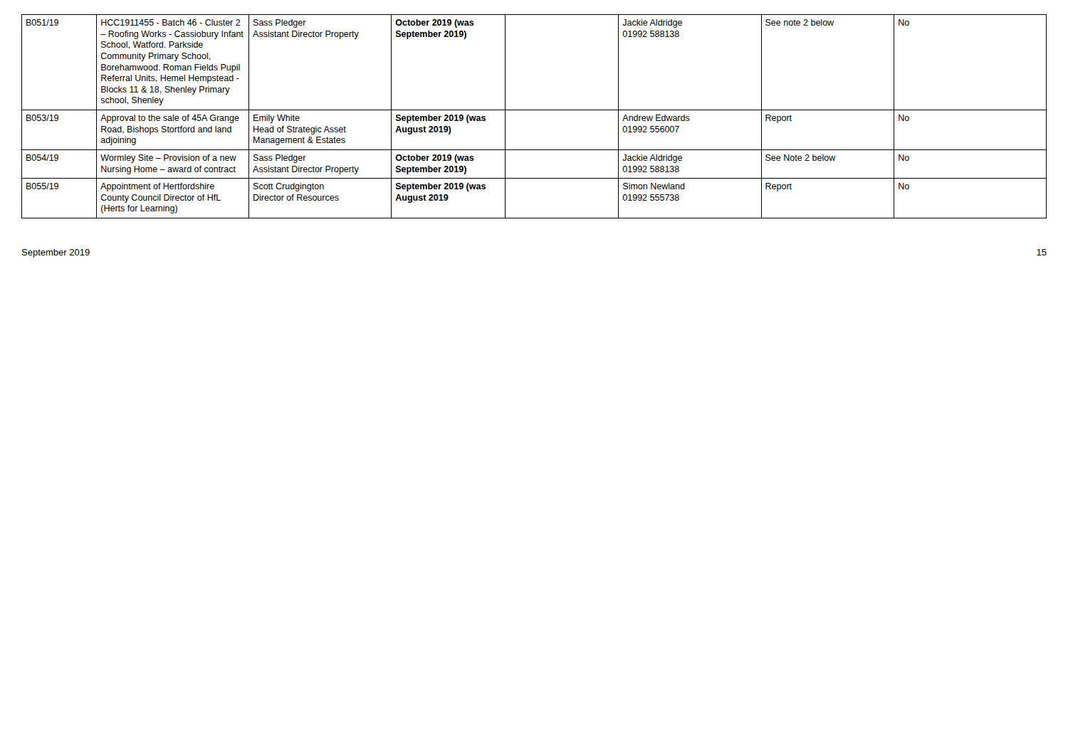| B051/19 | HCC1911455 - Batch 46 - Cluster 2 – Roofing Works - Cassiobury Infant School, Watford. Parkside Community Primary School, Borehamwood. Roman Fields Pupil Referral Units, Hemel Hempstead - Blocks 11 & 18, Shenley Primary school, Shenley | Sass Pledger Assistant Director Property | October 2019 (was September 2019) | | Jackie Aldridge 01992 588138 | See note 2 below | No |
| B053/19 | Approval to the sale of 45A Grange Road, Bishops Stortford and land adjoining | Emily White Head of Strategic Asset Management & Estates | September 2019 (was August 2019) | | Andrew Edwards 01992 556007 | Report | No |
| B054/19 | Wormley Site – Provision of a new Nursing Home – award of contract | Sass Pledger Assistant Director Property | October 2019 (was September 2019) | | Jackie Aldridge 01992 588138 | See Note 2 below | No |
| B055/19 | Appointment of Hertfordshire County Council Director of HfL (Herts for Learning) | Scott Crudgington Director of Resources | September 2019 (was August 2019 | | Simon Newland 01992 555738 | Report | No |
September 2019 15